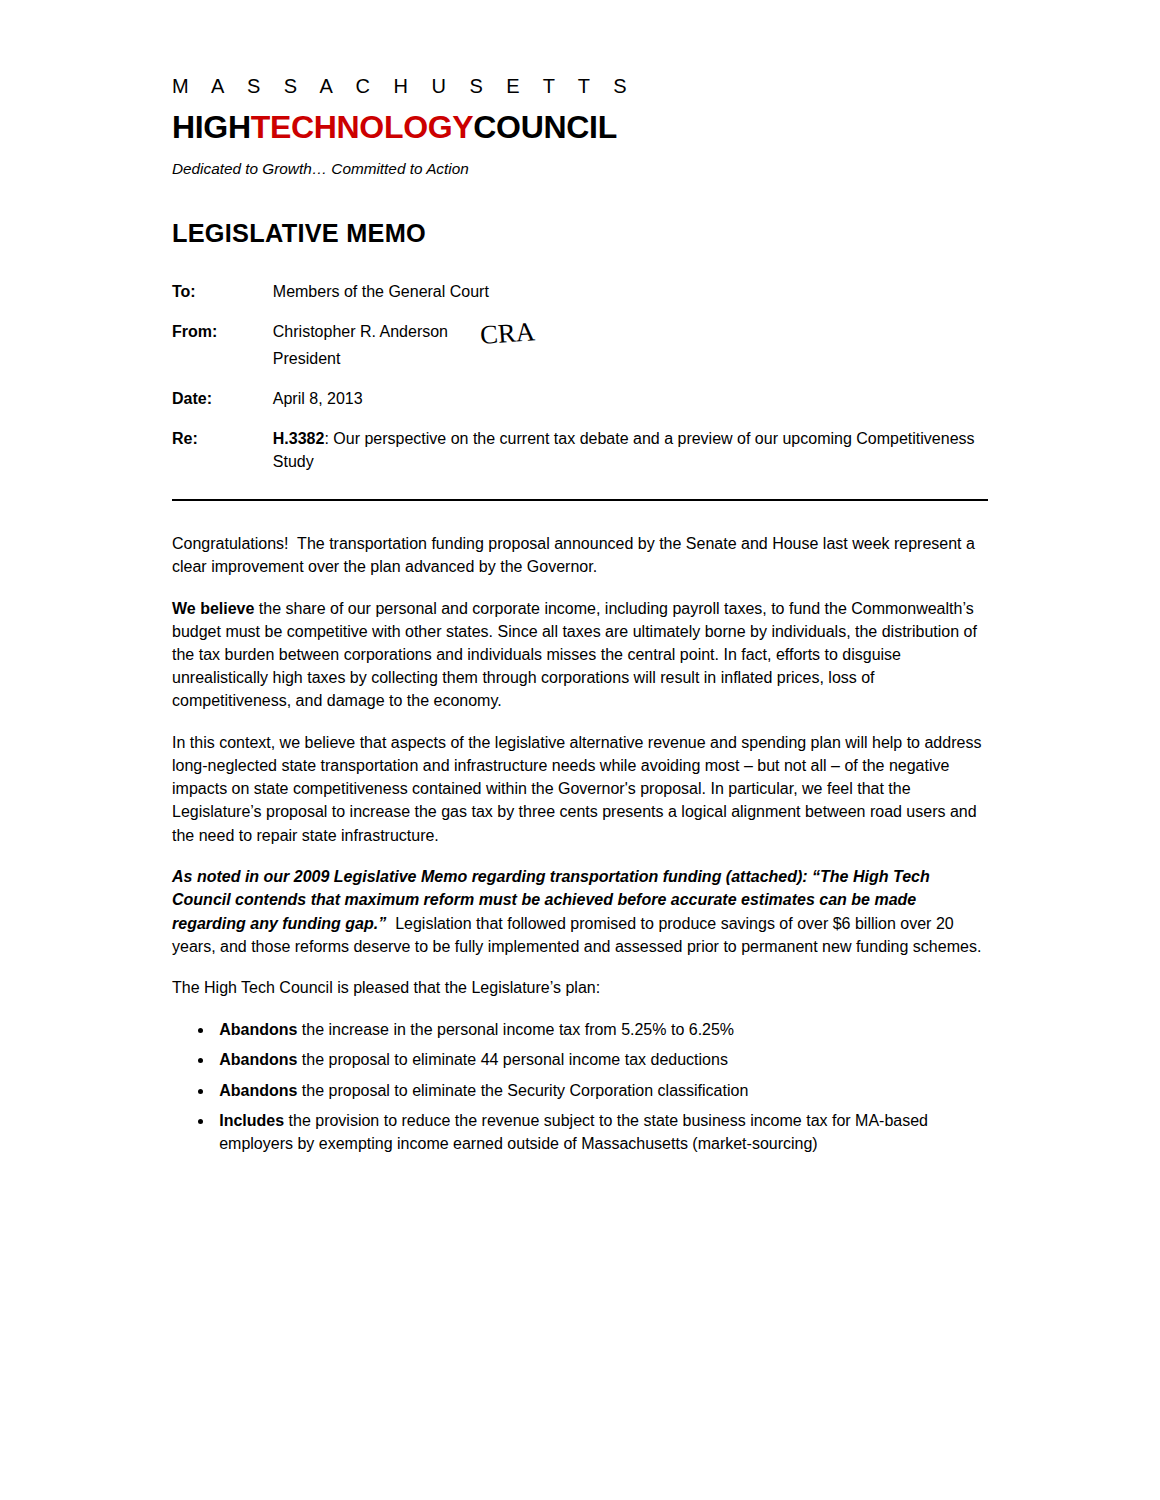M A S S A C H U S E T T S
HIGH TECHNOLOGY COUNCIL
Dedicated to Growth… Committed to Action
LEGISLATIVE MEMO
| To: | Members of the General Court |
| From: | Christopher R. Anderson CRA President |
| Date: | April 8, 2013 |
| Re: | H.3382 : Our perspective on the current tax debate and a preview of our upcoming Competitiveness Study |
Congratulations! The transportation funding proposal announced by the Senate and House last week represent a clear improvement over the plan advanced by the Governor.
We believe the share of our personal and corporate income, including payroll taxes, to fund the Commonwealth’s budget must be competitive with other states. Since all taxes are ultimately borne by individuals, the distribution of the tax burden between corporations and individuals misses the central point. In fact, efforts to disguise unrealistically high taxes by collecting them through corporations will result in inflated prices, loss of competitiveness, and damage to the economy.
In this context, we believe that aspects of the legislative alternative revenue and spending plan will help to address long-neglected state transportation and infrastructure needs while avoiding most – but not all – of the negative impacts on state competitiveness contained within the Governor's proposal. In particular, we feel that the Legislature’s proposal to increase the gas tax by three cents presents a logical alignment between road users and the need to repair state infrastructure.
As noted in our 2009 Legislative Memo regarding transportation funding (attached): “The High Tech Council contends that maximum reform must be achieved before accurate estimates can be made regarding any funding gap.” Legislation that followed promised to produce savings of over $6 billion over 20 years, and those reforms deserve to be fully implemented and assessed prior to permanent new funding schemes.
The High Tech Council is pleased that the Legislature’s plan:
Abandons the increase in the personal income tax from 5.25% to 6.25%
Abandons the proposal to eliminate 44 personal income tax deductions
Abandons the proposal to eliminate the Security Corporation classification
Includes the provision to reduce the revenue subject to the state business income tax for MA-based employers by exempting income earned outside of Massachusetts (market-sourcing)